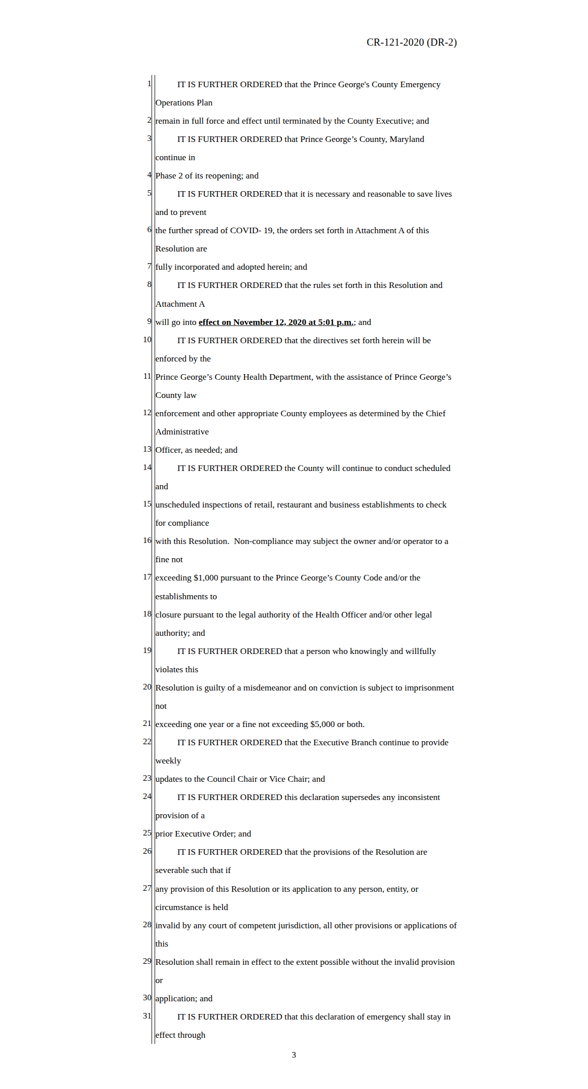CR-121-2020 (DR-2)
| 1 | | IT IS FURTHER ORDERED that the Prince George's County Emergency Operations Plan |
| 2 | | remain in full force and effect until terminated by the County Executive; and |
| 3 | | IT IS FURTHER ORDERED that Prince George’s County, Maryland continue in |
| 4 | | Phase 2 of its reopening; and |
| 5 | | IT IS FURTHER ORDERED that it is necessary and reasonable to save lives and to prevent |
| 6 | | the further spread of COVID- 19, the orders set forth in Attachment A of this Resolution are |
| 7 | | fully incorporated and adopted herein; and |
| 8 | | IT IS FURTHER ORDERED that the rules set forth in this Resolution and Attachment A |
| 9 | | will go into effect on November 12, 2020 at 5:01 p.m. ; and |
| 10 | | IT IS FURTHER ORDERED that the directives set forth herein will be enforced by the |
| 11 | | Prince George’s County Health Department, with the assistance of Prince George’s County law |
| 12 | | enforcement and other appropriate County employees as determined by the Chief Administrative |
| 13 | | Officer, as needed; and |
| 14 | | IT IS FURTHER ORDERED the County will continue to conduct scheduled and |
| 15 | | unscheduled inspections of retail, restaurant and business establishments to check for compliance |
| 16 | | with this Resolution. Non-compliance may subject the owner and/or operator to a fine not |
| 17 | | exceeding $1,000 pursuant to the Prince George’s County Code and/or the establishments to |
| 18 | | closure pursuant to the legal authority of the Health Officer and/or other legal authority; and |
| 19 | | IT IS FURTHER ORDERED that a person who knowingly and willfully violates this |
| 20 | | Resolution is guilty of a misdemeanor and on conviction is subject to imprisonment not |
| 21 | | exceeding one year or a fine not exceeding $5,000 or both. |
| 22 | | IT IS FURTHER ORDERED that the Executive Branch continue to provide weekly |
| 23 | | updates to the Council Chair or Vice Chair; and |
| 24 | | IT IS FURTHER ORDERED this declaration supersedes any inconsistent provision of a |
| 25 | | prior Executive Order; and |
| 26 | | IT IS FURTHER ORDERED that the provisions of the Resolution are severable such that if |
| 27 | | any provision of this Resolution or its application to any person, entity, or circumstance is held |
| 28 | | invalid by any court of competent jurisdiction, all other provisions or applications of this |
| 29 | | Resolution shall remain in effect to the extent possible without the invalid provision or |
| 30 | | application; and |
| 31 | | IT IS FURTHER ORDERED that this declaration of emergency shall stay in effect through |
3